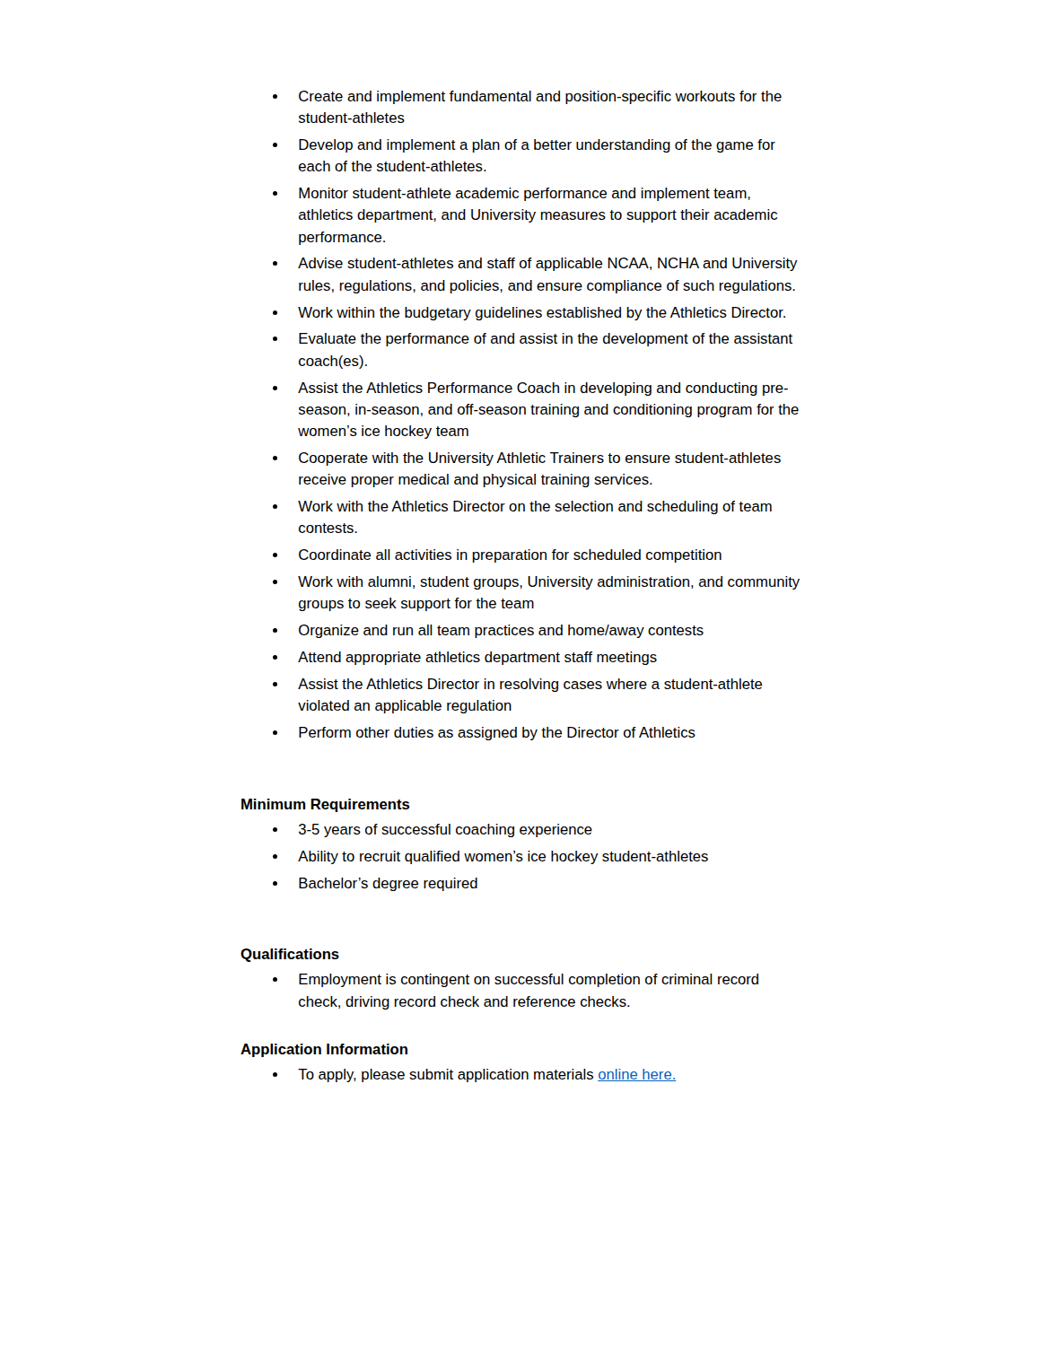Create and implement fundamental and position-specific workouts for the student-athletes
Develop and implement a plan of a better understanding of the game for each of the student-athletes.
Monitor student-athlete academic performance and implement team, athletics department, and University measures to support their academic performance.
Advise student-athletes and staff of applicable NCAA, NCHA and University rules, regulations, and policies, and ensure compliance of such regulations.
Work within the budgetary guidelines established by the Athletics Director.
Evaluate the performance of and assist in the development of the assistant coach(es).
Assist the Athletics Performance Coach in developing and conducting pre-season, in-season, and off-season training and conditioning program for the women’s ice hockey team
Cooperate with the University Athletic Trainers to ensure student-athletes receive proper medical and physical training services.
Work with the Athletics Director on the selection and scheduling of team contests.
Coordinate all activities in preparation for scheduled competition
Work with alumni, student groups, University administration, and community groups to seek support for the team
Organize and run all team practices and home/away contests
Attend appropriate athletics department staff meetings
Assist the Athletics Director in resolving cases where a student-athlete violated an applicable regulation
Perform other duties as assigned by the Director of Athletics
Minimum Requirements
3-5 years of successful coaching experience
Ability to recruit qualified women’s ice hockey student-athletes
Bachelor’s degree required
Qualifications
Employment is contingent on successful completion of criminal record check, driving record check and reference checks.
Application Information
To apply, please submit application materials online here.